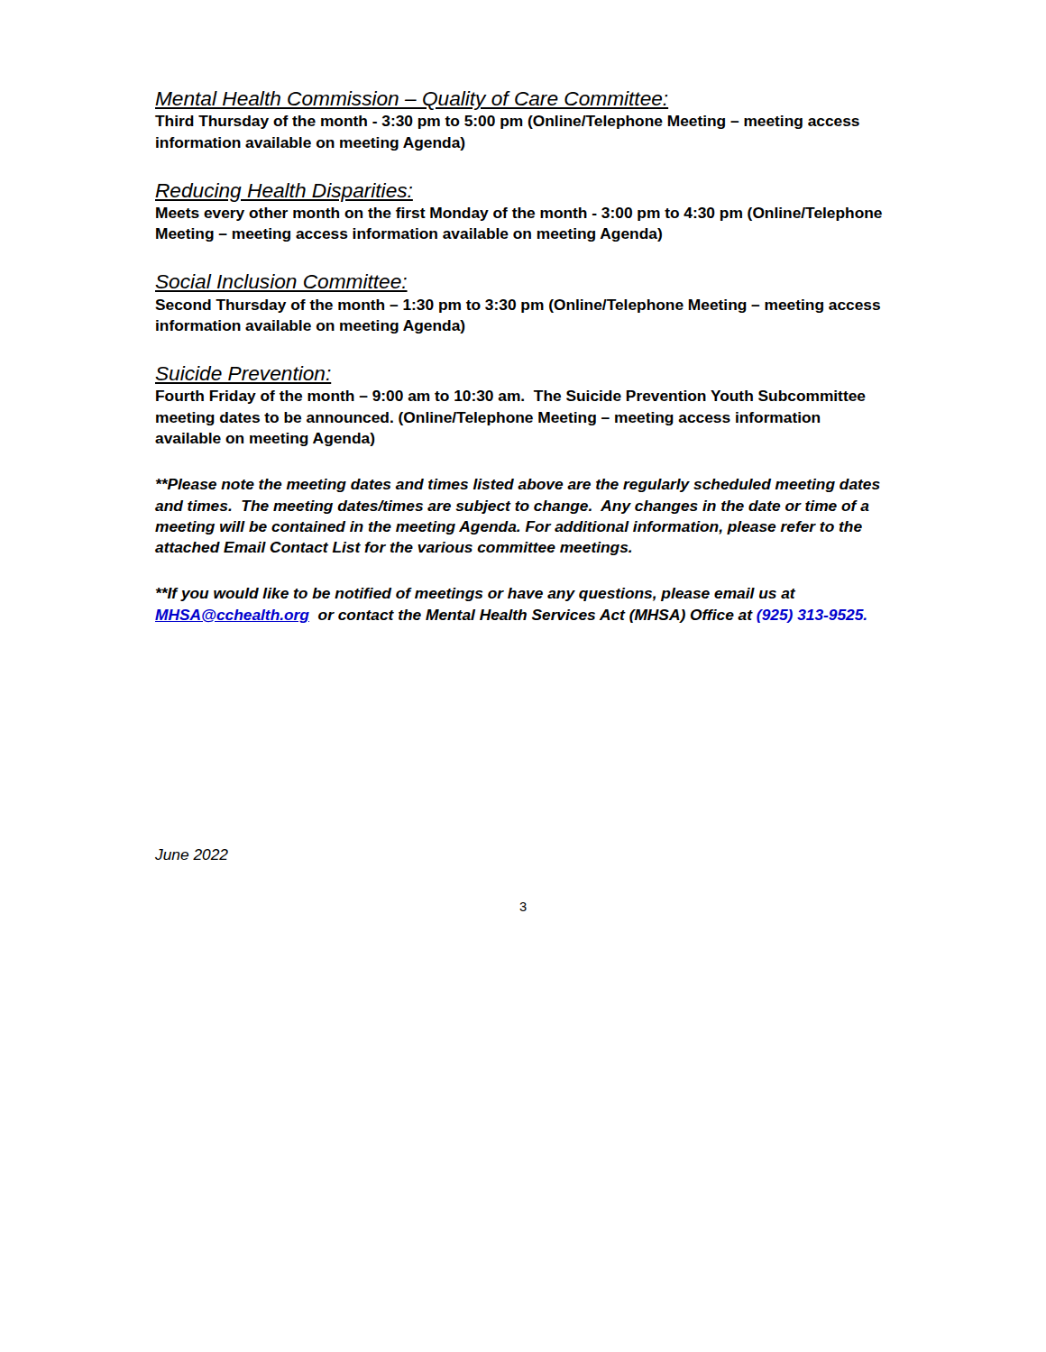Mental Health Commission – Quality of Care Committee:
Third Thursday of the month - 3:30 pm to 5:00 pm (Online/Telephone Meeting – meeting access information available on meeting Agenda)
Reducing Health Disparities:
Meets every other month on the first Monday of the month - 3:00 pm to 4:30 pm (Online/Telephone Meeting – meeting access information available on meeting Agenda)
Social Inclusion Committee:
Second Thursday of the month – 1:30 pm to 3:30 pm (Online/Telephone Meeting – meeting access information available on meeting Agenda)
Suicide Prevention:
Fourth Friday of the month – 9:00 am to 10:30 am. The Suicide Prevention Youth Subcommittee meeting dates to be announced. (Online/Telephone Meeting – meeting access information available on meeting Agenda)
**Please note the meeting dates and times listed above are the regularly scheduled meeting dates and times. The meeting dates/times are subject to change. Any changes in the date or time of a meeting will be contained in the meeting Agenda. For additional information, please refer to the attached Email Contact List for the various committee meetings.
**If you would like to be notified of meetings or have any questions, please email us at MHSA@cchealth.org or contact the Mental Health Services Act (MHSA) Office at (925) 313-9525.
June 2022
3